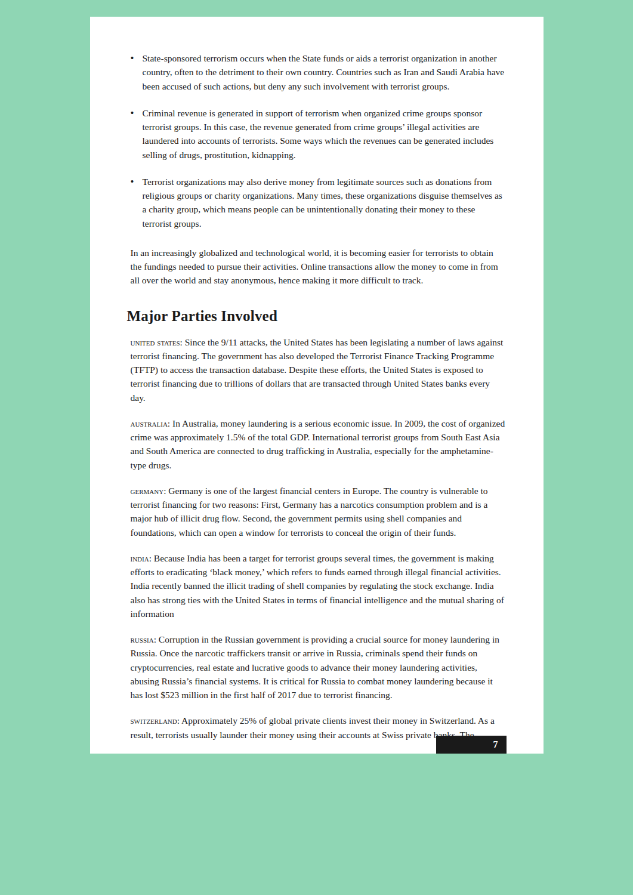State-sponsored terrorism occurs when the State funds or aids a terrorist organization in another country, often to the detriment to their own country. Countries such as Iran and Saudi Arabia have been accused of such actions, but deny any such involvement with terrorist groups.
Criminal revenue is generated in support of terrorism when organized crime groups sponsor terrorist groups. In this case, the revenue generated from crime groups’ illegal activities are laundered into accounts of terrorists. Some ways which the revenues can be generated includes selling of drugs, prostitution, kidnapping.
Terrorist organizations may also derive money from legitimate sources such as donations from religious groups or charity organizations. Many times, these organizations disguise themselves as a charity group, which means people can be unintentionally donating their money to these terrorist groups.
In an increasingly globalized and technological world, it is becoming easier for terrorists to obtain the fundings needed to pursue their activities. Online transactions allow the money to come in from all over the world and stay anonymous, hence making it more difficult to track.
Major Parties Involved
United States: Since the 9/11 attacks, the United States has been legislating a number of laws against terrorist financing. The government has also developed the Terrorist Finance Tracking Programme (TFTP) to access the transaction database. Despite these efforts, the United States is exposed to terrorist financing due to trillions of dollars that are transacted through United States banks every day.
Australia: In Australia, money laundering is a serious economic issue. In 2009, the cost of organized crime was approximately 1.5% of the total GDP. International terrorist groups from South East Asia and South America are connected to drug trafficking in Australia, especially for the amphetamine-type drugs.
Germany: Germany is one of the largest financial centers in Europe. The country is vulnerable to terrorist financing for two reasons: First, Germany has a narcotics consumption problem and is a major hub of illicit drug flow. Second, the government permits using shell companies and foundations, which can open a window for terrorists to conceal the origin of their funds.
India: Because India has been a target for terrorist groups several times, the government is making efforts to eradicating ‘black money,’ which refers to funds earned through illegal financial activities. India recently banned the illicit trading of shell companies by regulating the stock exchange. India also has strong ties with the United States in terms of financial intelligence and the mutual sharing of information
Russia: Corruption in the Russian government is providing a crucial source for money laundering in Russia. Once the narcotic traffickers transit or arrive in Russia, criminals spend their funds on cryptocurrencies, real estate and lucrative goods to advance their money laundering activities, abusing Russia’s financial systems. It is critical for Russia to combat money laundering because it has lost $523 million in the first half of 2017 due to terrorist financing.
Switzerland: Approximately 25% of global private clients invest their money in Switzerland. As a result, terrorists usually launder their money using their accounts at Swiss private banks. The
7